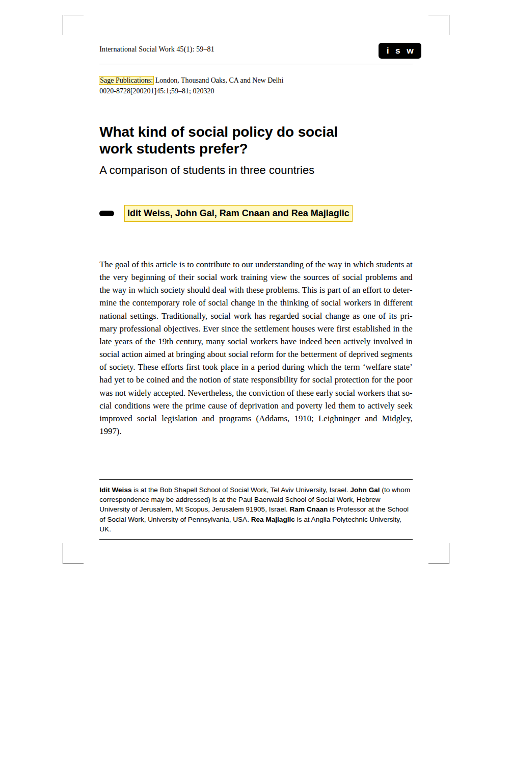International Social Work 45(1): 59–81
i s w
Sage Publications: London, Thousand Oaks, CA and New Delhi
0020-8728[200201]45:1;59–81; 020320
What kind of social policy do social
work students prefer?
A comparison of students in three countries
Idit Weiss, John Gal, Ram Cnaan and Rea Majlaglic
The goal of this article is to contribute to our understanding of the way in which students at the very beginning of their social work training view the sources of social problems and the way in which society should deal with these problems. This is part of an effort to determine the contemporary role of social change in the thinking of social workers in different national settings. Traditionally, social work has regarded social change as one of its primary professional objectives. Ever since the settlement houses were first established in the late years of the 19th century, many social workers have indeed been actively involved in social action aimed at bringing about social reform for the betterment of deprived segments of society. These efforts first took place in a period during which the term ‘welfare state’ had yet to be coined and the notion of state responsibility for social protection for the poor was not widely accepted. Nevertheless, the conviction of these early social workers that social conditions were the prime cause of deprivation and poverty led them to actively seek improved social legislation and programs (Addams, 1910; Leighninger and Midgley, 1997).
Idit Weiss is at the Bob Shapell School of Social Work, Tel Aviv University, Israel. John Gal (to whom correspondence may be addressed) is at the Paul Baerwald School of Social Work, Hebrew University of Jerusalem, Mt Scopus, Jerusalem 91905, Israel. Ram Cnaan is Professor at the School of Social Work, University of Pennsylvania, USA. Rea Majlaglic is at Anglia Polytechnic University, UK.